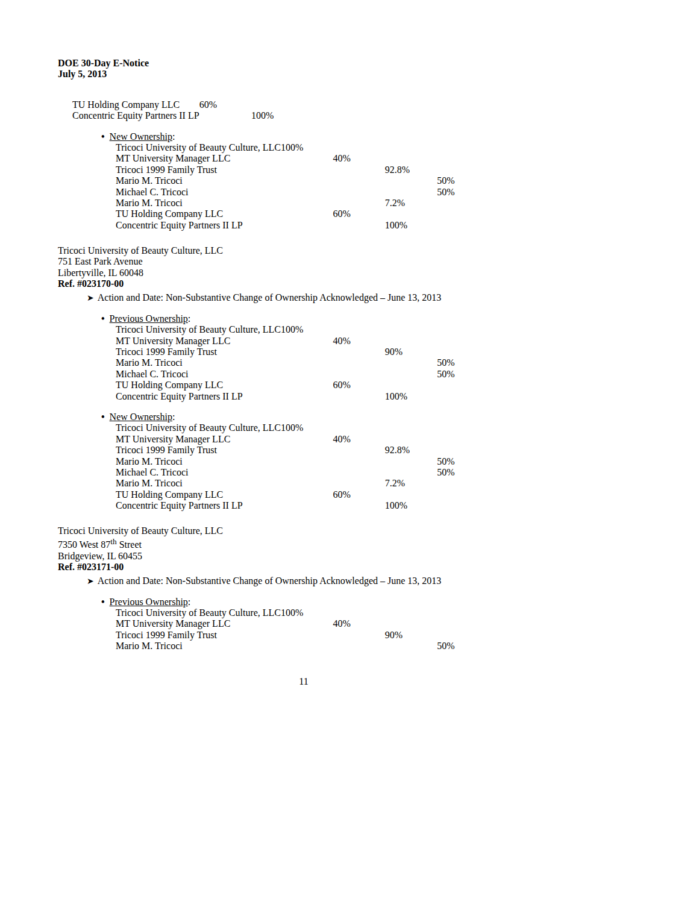DOE 30-Day E-Notice
July 5, 2013
| TU Holding Company LLC | 60% | | |
| Concentric Equity Partners II LP | | 100% | |
New Ownership:
| Tricoci University of Beauty Culture, LLC | 100% | | | |
| MT University Manager LLC | | 40% | | |
| Tricoci 1999 Family Trust | | | 92.8% | |
| Mario M. Tricoci | | | | 50% |
| Michael C. Tricoci | | | | 50% |
| Mario M. Tricoci | | | 7.2% | |
| TU Holding Company LLC | | 60% | | |
| Concentric Equity Partners II LP | | | 100% | |
Tricoci University of Beauty Culture, LLC
751 East Park Avenue
Libertyville, IL 60048
Ref. #023170-00
Action and Date: Non-Substantive Change of Ownership Acknowledged – June 13, 2013
Previous Ownership:
| Tricoci University of Beauty Culture, LLC | 100% | | | |
| MT University Manager LLC | | 40% | | |
| Tricoci 1999 Family Trust | | | 90% | |
| Mario M. Tricoci | | | | 50% |
| Michael C. Tricoci | | | | 50% |
| TU Holding Company LLC | | 60% | | |
| Concentric Equity Partners II LP | | | 100% | |
New Ownership:
| Tricoci University of Beauty Culture, LLC | 100% | | | |
| MT University Manager LLC | | 40% | | |
| Tricoci 1999 Family Trust | | | 92.8% | |
| Mario M. Tricoci | | | | 50% |
| Michael C. Tricoci | | | | 50% |
| Mario M. Tricoci | | | 7.2% | |
| TU Holding Company LLC | | 60% | | |
| Concentric Equity Partners II LP | | | 100% | |
Tricoci University of Beauty Culture, LLC
7350 West 87th Street
Bridgeview, IL 60455
Ref. #023171-00
Action and Date: Non-Substantive Change of Ownership Acknowledged – June 13, 2013
Previous Ownership:
| Tricoci University of Beauty Culture, LLC | 100% | | | |
| MT University Manager LLC | | 40% | | |
| Tricoci 1999 Family Trust | | | 90% | |
| Mario M. Tricoci | | | | 50% |
11